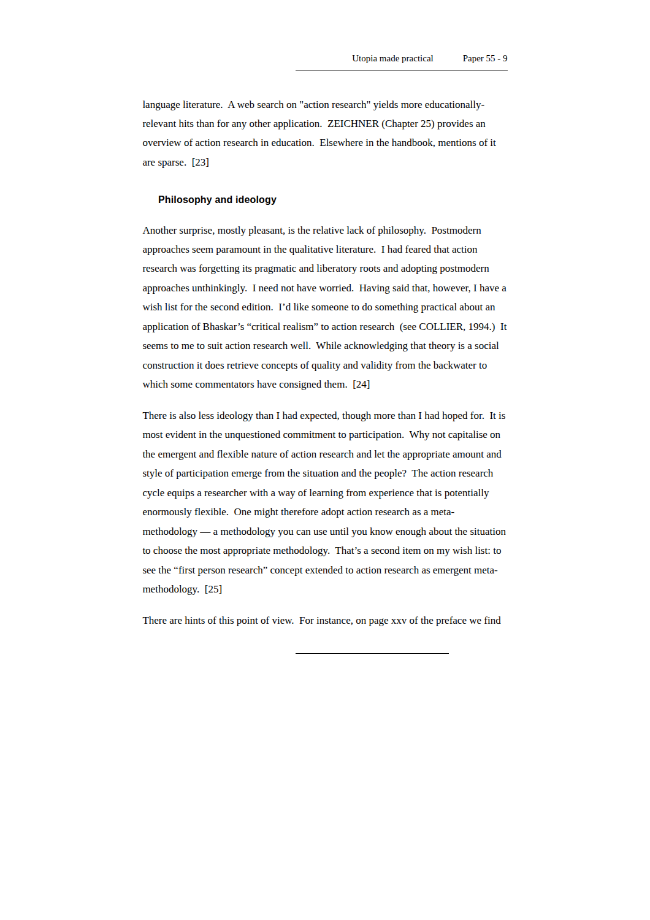Utopia made practical Paper 55 - 9
language literature. A web search on "action research" yields more education­ally-relevant hits than for any other application. ZEICHNER (Chapter 25) provides an overview of action research in education. Elsewhere in the hand­book, mentions of it are sparse. [23]
Philosophy and ideology
Another surprise, mostly pleasant, is the relative lack of philosophy. Postmod­ern approaches seem paramount in the qualitative literature. I had feared that action research was forgetting its pragmatic and liberatory roots and adopting postmodern approaches unthinkingly. I need not have worried. Having said that, however, I have a wish list for the second edition. I’d like someone to do something practical about an application of Bhaskar’s “critical realism” to action research (see COLLIER, 1994.) It seems to me to suit action research well. While acknowledging that theory is a social construction it does retrieve concepts of quality and validity from the backwater to which some commentators have consigned them. [24]
There is also less ideology than I had expected, though more than I had hoped for. It is most evident in the unquestioned commitment to participation. Why not capitalise on the emergent and flexible nature of action research and let the appropriate amount and style of participation emerge from the situation and the people? The action research cycle equips a researcher with a way of learning from experience that is potentially enormously flexible. One might therefore adopt action research as a meta-methodology — a methodology you can use until you know enough about the situation to choose the most appropriate methodology. That’s a second item on my wish list: to see the “first person research” concept extended to action research as emergent meta-methodology. [25]
There are hints of this point of view. For instance, on page xxv of the preface we find